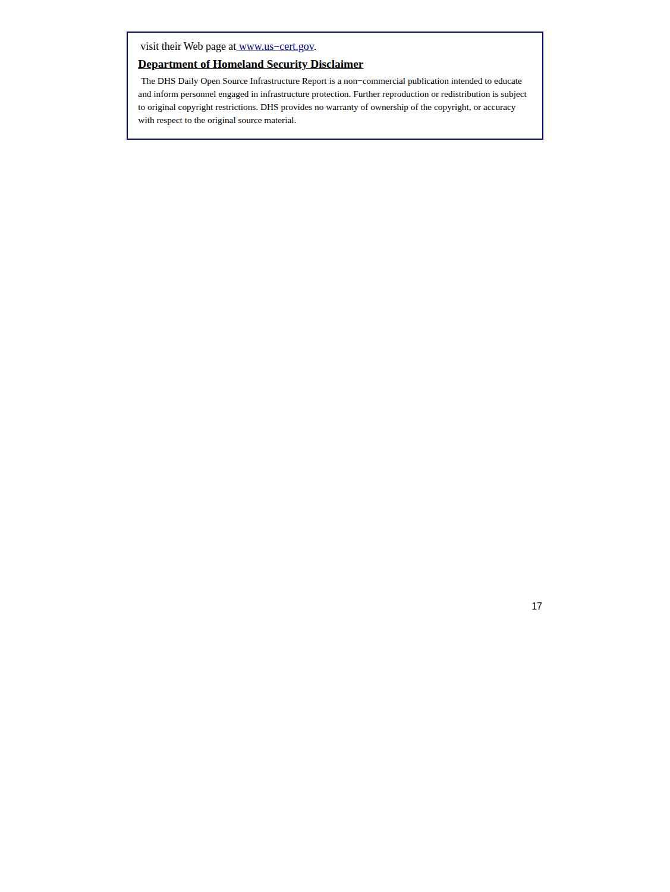visit their Web page at www.us−cert.gov.
Department of Homeland Security Disclaimer
The DHS Daily Open Source Infrastructure Report is a non−commercial publication intended to educate and inform personnel engaged in infrastructure protection. Further reproduction or redistribution is subject to original copyright restrictions. DHS provides no warranty of ownership of the copyright, or accuracy with respect to the original source material.
17